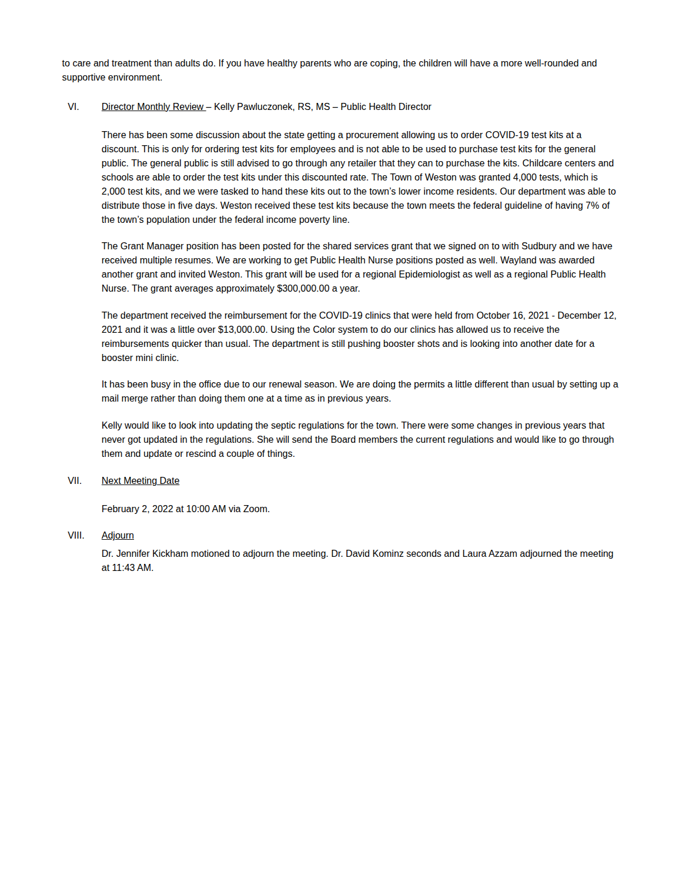to care and treatment than adults do. If you have healthy parents who are coping, the children will have a more well-rounded and supportive environment.
VI.
Director Monthly Review – Kelly Pawluczonek, RS, MS – Public Health Director
There has been some discussion about the state getting a procurement allowing us to order COVID-19 test kits at a discount. This is only for ordering test kits for employees and is not able to be used to purchase test kits for the general public. The general public is still advised to go through any retailer that they can to purchase the kits. Childcare centers and schools are able to order the test kits under this discounted rate. The Town of Weston was granted 4,000 tests, which is 2,000 test kits, and we were tasked to hand these kits out to the town’s lower income residents. Our department was able to distribute those in five days. Weston received these test kits because the town meets the federal guideline of having 7% of the town’s population under the federal income poverty line.
The Grant Manager position has been posted for the shared services grant that we signed on to with Sudbury and we have received multiple resumes. We are working to get Public Health Nurse positions posted as well. Wayland was awarded another grant and invited Weston. This grant will be used for a regional Epidemiologist as well as a regional Public Health Nurse. The grant averages approximately $300,000.00 a year.
The department received the reimbursement for the COVID-19 clinics that were held from October 16, 2021 - December 12, 2021 and it was a little over $13,000.00. Using the Color system to do our clinics has allowed us to receive the reimbursements quicker than usual. The department is still pushing booster shots and is looking into another date for a booster mini clinic.
It has been busy in the office due to our renewal season. We are doing the permits a little different than usual by setting up a mail merge rather than doing them one at a time as in previous years.
Kelly would like to look into updating the septic regulations for the town. There were some changes in previous years that never got updated in the regulations. She will send the Board members the current regulations and would like to go through them and update or rescind a couple of things.
VII.
Next Meeting Date
February 2, 2022 at 10:00 AM via Zoom.
VIII.
Adjourn
Dr. Jennifer Kickham motioned to adjourn the meeting. Dr. David Kominz seconds and Laura Azzam adjourned the meeting at 11:43 AM.